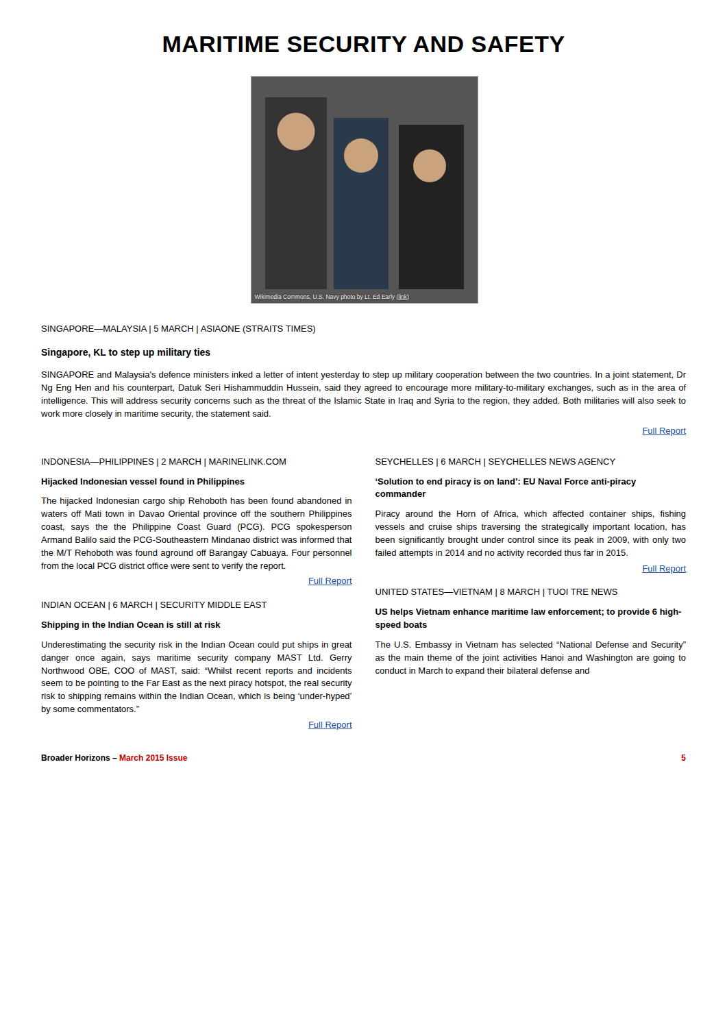MARITIME SECURITY AND SAFETY
Wikimedia Commons, U.S. Navy photo by Lt. Ed Early (link)
SINGAPORE—MALAYSIA | 5 MARCH | ASIAONE (STRAITS TIMES)
Singapore, KL to step up military ties
SINGAPORE and Malaysia's defence ministers inked a letter of intent yesterday to step up military cooperation between the two countries. In a joint statement, Dr Ng Eng Hen and his counterpart, Datuk Seri Hishammuddin Hussein, said they agreed to encourage more military-to-military exchanges, such as in the area of intelligence. This will address security concerns such as the threat of the Islamic State in Iraq and Syria to the region, they added. Both militaries will also seek to work more closely in maritime security, the statement said.
Full Report
INDONESIA—PHILIPPINES | 2 MARCH | MARINELINK.COM
Hijacked Indonesian vessel found in Philippines
The hijacked Indonesian cargo ship Rehoboth has been found abandoned in waters off Mati town in Davao Oriental province off the southern Philippines coast, says the the Philippine Coast Guard (PCG). PCG spokesperson Armand Balilo said the PCG-Southeastern Mindanao district was informed that the M/T Rehoboth was found aground off Barangay Cabuaya. Four personnel from the local PCG district office were sent to verify the report.
Full Report
INDIAN OCEAN | 6 MARCH | SECURITY MIDDLE EAST
Shipping in the Indian Ocean is still at risk
Underestimating the security risk in the Indian Ocean could put ships in great danger once again, says maritime security company MAST Ltd. Gerry Northwood OBE, COO of MAST, said: “Whilst recent reports and incidents seem to be pointing to the Far East as the next piracy hotspot, the real security risk to shipping remains within the Indian Ocean, which is being ‘under-hyped’ by some commentators.”
Full Report
SEYCHELLES | 6 MARCH | SEYCHELLES NEWS AGENCY
‘Solution to end piracy is on land’: EU Naval Force anti-piracy commander
Piracy around the Horn of Africa, which affected container ships, fishing vessels and cruise ships traversing the strategically important location, has been significantly brought under control since its peak in 2009, with only two failed attempts in 2014 and no activity recorded thus far in 2015.
Full Report
UNITED STATES—VIETNAM | 8 MARCH | TUOI TRE NEWS
US helps Vietnam enhance maritime law enforcement; to provide 6 high-speed boats
The U.S. Embassy in Vietnam has selected “National Defense and Security” as the main theme of the joint activities Hanoi and Washington are going to conduct in March to expand their bilateral defense and
Broader Horizons – March 2015 Issue
5